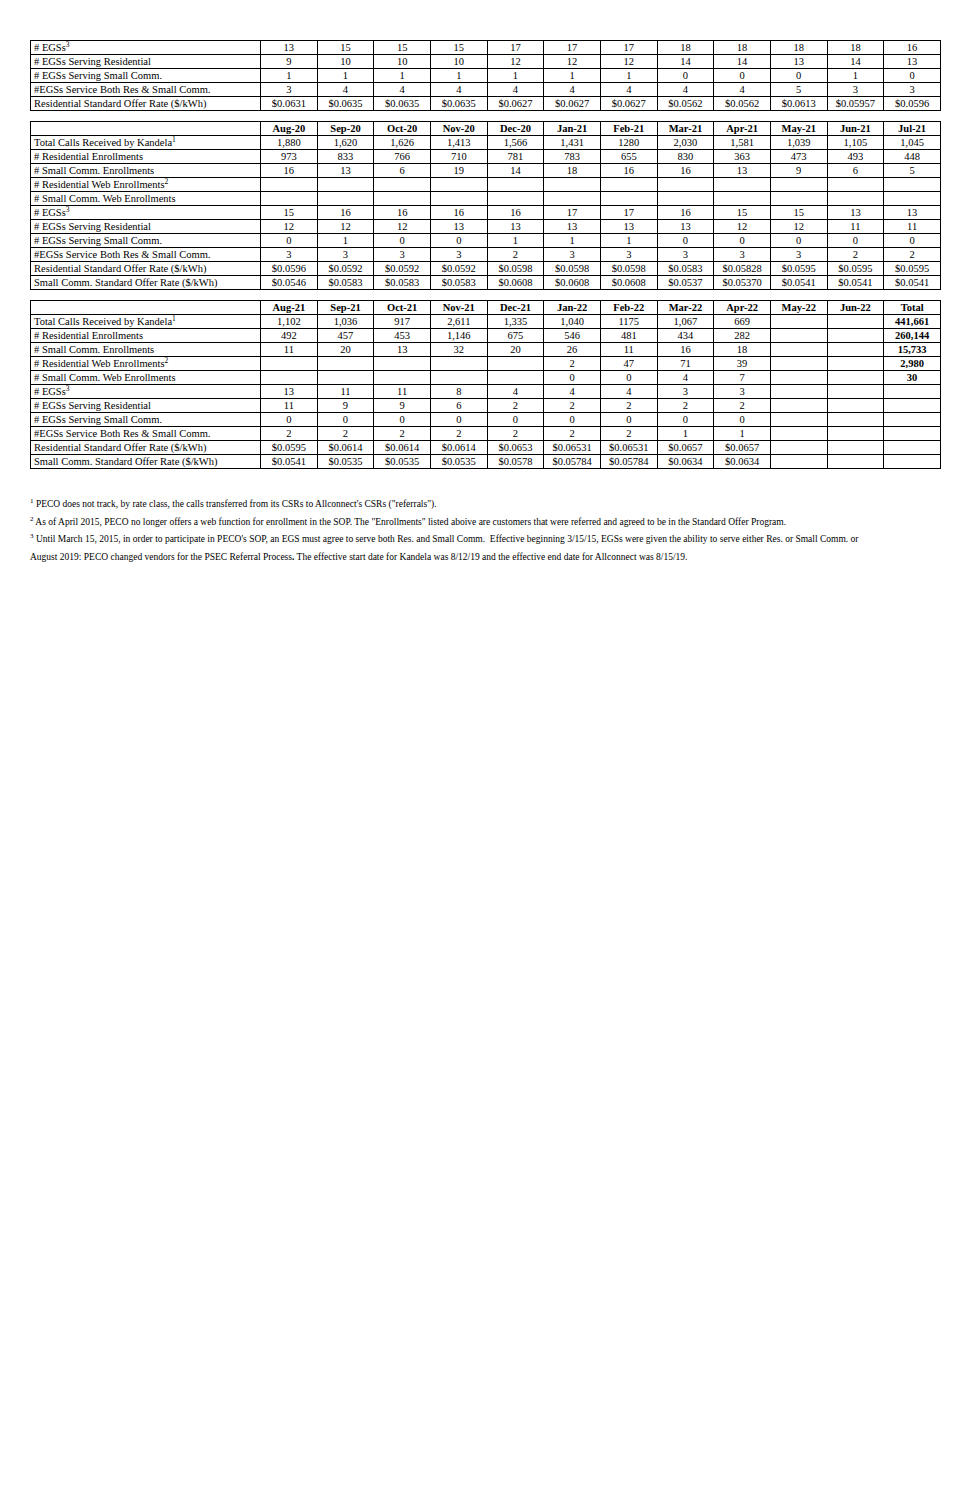| # EGSs 3 | 13 | 15 | 15 | 15 | 17 | 17 | 17 | 18 | 18 | 18 | 18 | 16 |
| # EGSs Serving Residential | 9 | 10 | 10 | 10 | 12 | 12 | 12 | 14 | 14 | 13 | 14 | 13 |
| # EGSs Serving Small Comm. | 1 | 1 | 1 | 1 | 1 | 1 | 1 | 0 | 0 | 0 | 1 | 0 |
| #EGSs Service Both Res & Small Comm. | 3 | 4 | 4 | 4 | 4 | 4 | 4 | 4 | 4 | 5 | 3 | 3 |
| Residential Standard Offer Rate ($/kWh) | $0.0631 | $0.0635 | $0.0635 | $0.0635 | $0.0627 | $0.0627 | $0.0627 | $0.0562 | $0.0562 | $0.0613 | $0.05957 | $0.0596 |
| | Aug-20 | Sep-20 | Oct-20 | Nov-20 | Dec-20 | Jan-21 | Feb-21 | Mar-21 | Apr-21 | May-21 | Jun-21 | Jul-21 |
| Total Calls Received by Kandela 1 | 1,880 | 1,620 | 1,626 | 1,413 | 1,566 | 1,431 | 1280 | 2,030 | 1,581 | 1,039 | 1,105 | 1,045 |
| # Residential Enrollments | 973 | 833 | 766 | 710 | 781 | 783 | 655 | 830 | 363 | 473 | 493 | 448 |
| # Small Comm. Enrollments | 16 | 13 | 6 | 19 | 14 | 18 | 16 | 16 | 13 | 9 | 6 | 5 |
| # Residential Web Enrollments 2 | | | | | | | | | | | | |
| # Small Comm. Web Enrollments | | | | | | | | | | | | |
| # EGSs 3 | 15 | 16 | 16 | 16 | 16 | 17 | 17 | 16 | 15 | 15 | 13 | 13 |
| # EGSs Serving Residential | 12 | 12 | 12 | 13 | 13 | 13 | 13 | 13 | 12 | 12 | 11 | 11 |
| # EGSs Serving Small Comm. | 0 | 1 | 0 | 0 | 1 | 1 | 1 | 0 | 0 | 0 | 0 | 0 |
| #EGSs Service Both Res & Small Comm. | 3 | 3 | 3 | 3 | 2 | 3 | 3 | 3 | 3 | 3 | 2 | 2 |
| Residential Standard Offer Rate ($/kWh) | $0.0596 | $0.0592 | $0.0592 | $0.0592 | $0.0598 | $0.0598 | $0.0598 | $0.0583 | $0.05828 | $0.0595 | $0.0595 | $0.0595 |
| Small Comm. Standard Offer Rate ($/kWh) | $0.0546 | $0.0583 | $0.0583 | $0.0583 | $0.0608 | $0.0608 | $0.0608 | $0.0537 | $0.05370 | $0.0541 | $0.0541 | $0.0541 |
| | Aug-21 | Sep-21 | Oct-21 | Nov-21 | Dec-21 | Jan-22 | Feb-22 | Mar-22 | Apr-22 | May-22 | Jun-22 | Total |
| Total Calls Received by Kandela 1 | 1,102 | 1,036 | 917 | 2,611 | 1,335 | 1,040 | 1175 | 1,067 | 669 | | | 441,661 |
| # Residential Enrollments | 492 | 457 | 453 | 1,146 | 675 | 546 | 481 | 434 | 282 | | | 260,144 |
| # Small Comm. Enrollments | 11 | 20 | 13 | 32 | 20 | 26 | 11 | 16 | 18 | | | 15,733 |
| # Residential Web Enrollments 2 | | | | | | 2 | 47 | 71 | 39 | | | 2,980 |
| # Small Comm. Web Enrollments | | | | | | 0 | 0 | 4 | 7 | | | 30 |
| # EGSs 3 | 13 | 11 | 11 | 8 | 4 | 4 | 4 | 3 | 3 | | | |
| # EGSs Serving Residential | 11 | 9 | 9 | 6 | 2 | 2 | 2 | 2 | 2 | | | |
| # EGSs Serving Small Comm. | 0 | 0 | 0 | 0 | 0 | 0 | 0 | 0 | 0 | | | |
| #EGSs Service Both Res & Small Comm. | 2 | 2 | 2 | 2 | 2 | 2 | 2 | 1 | 1 | | | |
| Residential Standard Offer Rate ($/kWh) | $0.0595 | $0.0614 | $0.0614 | $0.0614 | $0.0653 | $0.06531 | $0.06531 | $0.0657 | $0.0657 | | | |
| Small Comm. Standard Offer Rate ($/kWh) | $0.0541 | $0.0535 | $0.0535 | $0.0535 | $0.0578 | $0.05784 | $0.05784 | $0.0634 | $0.0634 | | | |
1 PECO does not track, by rate class, the calls transferred from its CSRs to Allconnect's CSRs ("referrals").
2 As of April 2015, PECO no longer offers a web function for enrollment in the SOP. The "Enrollments" listed aboive are customers that were referred and agreed to be in the Standard Offer Program.
3 Until March 15, 2015, in order to participate in PECO's SOP, an EGS must agree to serve both Res. and Small Comm. Effective beginning 3/15/15, EGSs were given the ability to serve either Res. or Small Comm. or
August 2019: PECO changed vendors for the PSEC Referral Process. The effective start date for Kandela was 8/12/19 and the effective end date for Allconnect was 8/15/19.